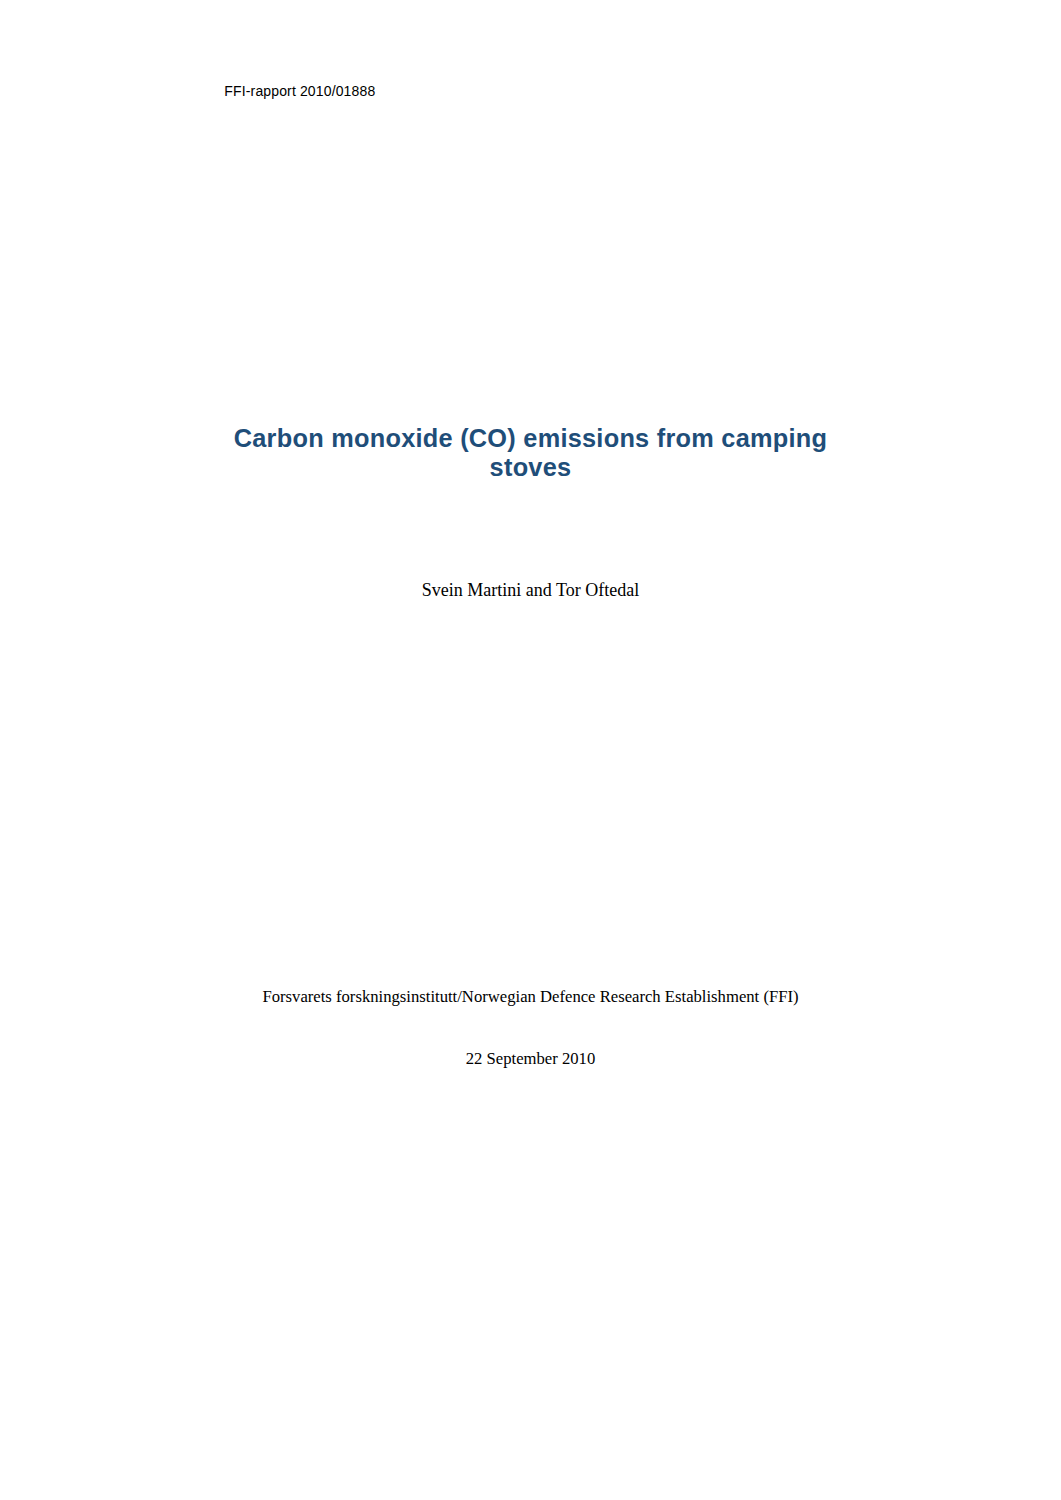FFI-rapport 2010/01888
Carbon monoxide (CO) emissions from camping stoves
Svein Martini and Tor Oftedal
Forsvarets forskningsinstitutt/Norwegian Defence Research Establishment (FFI)
22 September 2010